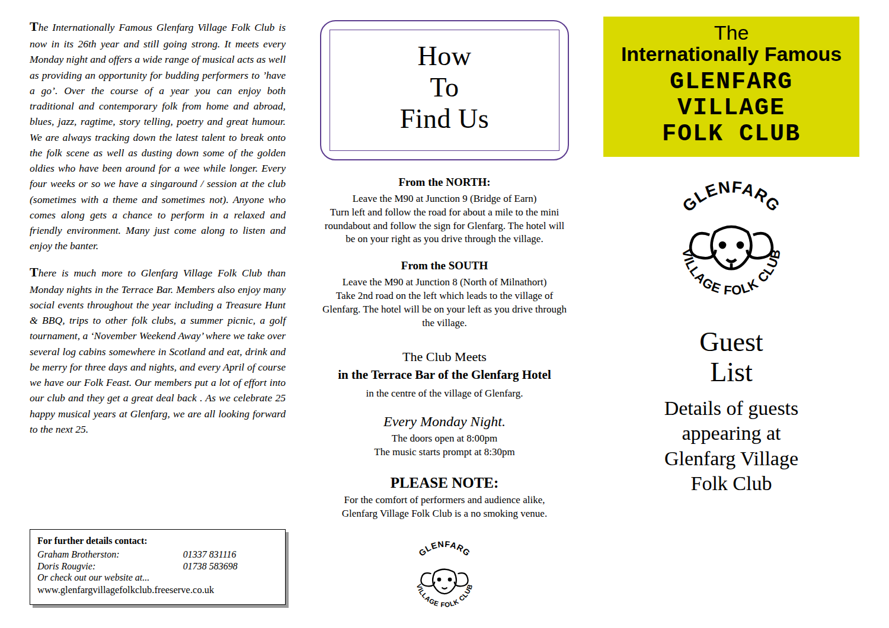The Internationally Famous Glenfarg Village Folk Club is now in its 26th year and still going strong. It meets every Monday night and offers a wide range of musical acts as well as providing an opportunity for budding performers to ’have a go’. Over the course of a year you can enjoy both traditional and contemporary folk from home and abroad, blues, jazz, ragtime, story telling, poetry and great humour. We are always tracking down the latest talent to break onto the folk scene as well as dusting down some of the golden oldies who have been around for a wee while longer. Every four weeks or so we have a singaround / session at the club (sometimes with a theme and sometimes not). Anyone who comes along gets a chance to perform in a relaxed and friendly environment. Many just come along to listen and enjoy the banter.
There is much more to Glenfarg Village Folk Club than Monday nights in the Terrace Bar. Members also enjoy many social events throughout the year including a Treasure Hunt & BBQ, trips to other folk clubs, a summer picnic, a golf tournament, a ‘November Weekend Away’ where we take over several log cabins somewhere in Scotland and eat, drink and be merry for three days and nights, and every April of course we have our Folk Feast. Our members put a lot of effort into our club and they get a great deal back . As we celebrate 25 happy musical years at Glenfarg, we are all looking forward to the next 25.
For further details contact:
| Graham Brotherston: | 01337 831116 |
| Doris Rougvie: | 01738 583698 |
Or check out our website at...
www.glenfargvillagefolkclub.freeserve.co.uk
How
To
Find Us
From the NORTH:
Leave the M90 at Junction 9 (Bridge of Earn)
Turn left and follow the road for about a mile to the mini roundabout and follow the sign for Glenfarg. The hotel will be on your right as you drive through the village.
From the SOUTH
Leave the M90 at Junction 8 (North of Milnathort)
Take 2nd road on the left which leads to the village of Glenfarg. The hotel will be on your left as you drive through the village.
The Club Meets
in the Terrace Bar of the Glenfarg Hotel
in the centre of the village of Glenfarg.
Every Monday Night.
The doors open at 8:00pm
The music starts prompt at 8:30pm
PLEASE NOTE:
For the comfort of performers and audience alike,
Glenfarg Village Folk Club is a no smoking venue.
GLENFARG VILLAGE FOLK CLUB
The
Internationally Famous
GLENFARG
VILLAGE
FOLK CLUB
GLENFARG VILLAGE FOLK CLUB
Guest
List
Details of guests
appearing at
Glenfarg Village
Folk Club